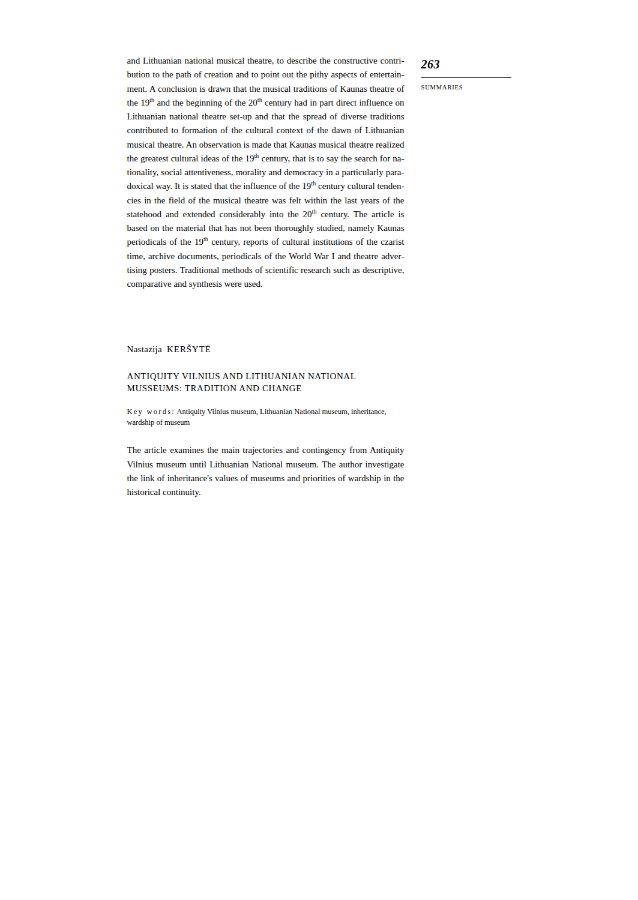and Lithuanian national musical theatre, to describe the constructive contribution to the path of creation and to point out the pithy aspects of entertainment. A conclusion is drawn that the musical traditions of Kaunas theatre of the 19th and the beginning of the 20th century had in part direct influence on Lithuanian national theatre set-up and that the spread of diverse traditions contributed to formation of the cultural context of the dawn of Lithuanian musical theatre. An observation is made that Kaunas musical theatre realized the greatest cultural ideas of the 19th century, that is to say the search for nationality, social attentiveness, morality and democracy in a particularly paradoxical way. It is stated that the influence of the 19th century cultural tendencies in the field of the musical theatre was felt within the last years of the statehood and extended considerably into the 20th century. The article is based on the material that has not been thoroughly studied, namely Kaunas periodicals of the 19th century, reports of cultural institutions of the czarist time, archive documents, periodicals of the World War I and theatre advertising posters. Traditional methods of scientific research such as descriptive, comparative and synthesis were used.
Nastazija KERŠYTĖ
Antiquity Vilnius and Lithuanian National
Musseums: Tradition and Change
Key words: Antiquity Vilnius museum, Lithuanian National museum, inheritance, wardship of museum
The article examines the main trajectories and contingency from Antiquity Vilnius museum until Lithuanian National museum. The author investigate the link of inheritance's values of museums and priorities of wardship in the historical continuity.
263
Summaries